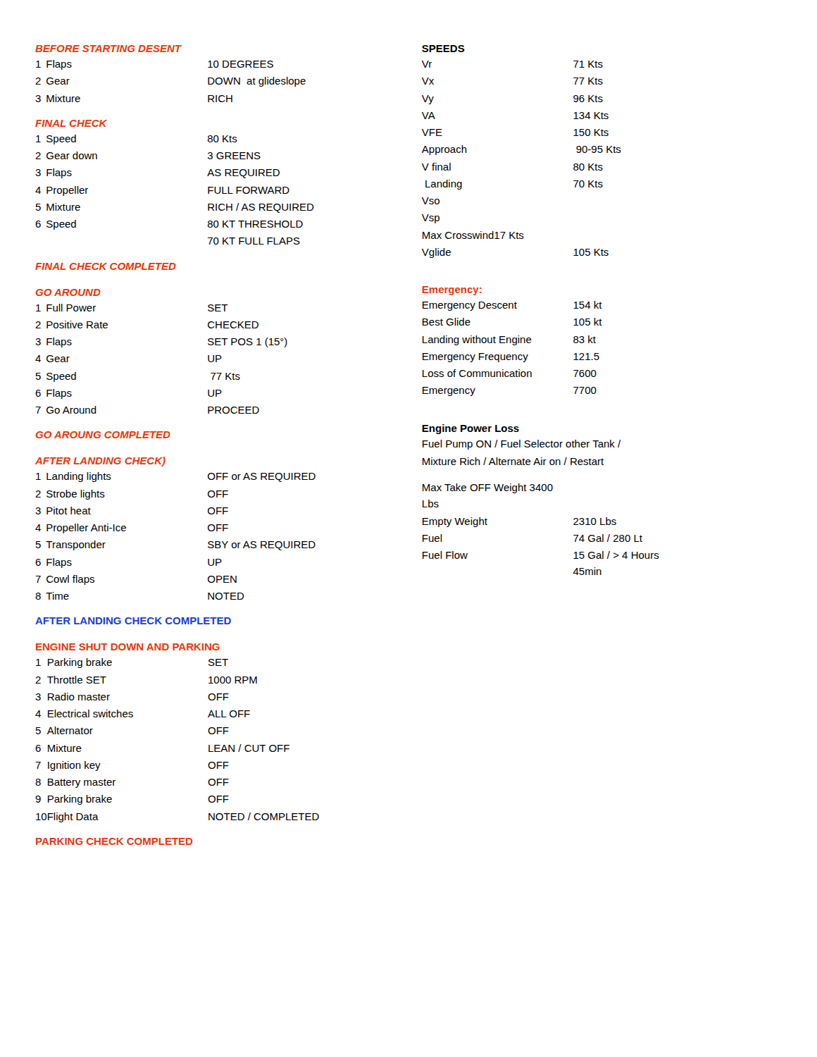Before Starting Desent
| 1 | Flaps | 10 DEGREES |
| 2 | Gear | DOWN at glideslope |
| 3 | Mixture | RICH |
Final Check
| 1 | Speed | 80 Kts |
| 2 | Gear down | 3 GREENS |
| 3 | Flaps | AS REQUIRED |
| 4 | Propeller | FULL FORWARD |
| 5 | Mixture | RICH / AS REQUIRED |
| 6 | Speed | 80 KT THRESHOLD |
| | | 70 KT FULL FLAPS |
Final Check Completed
Go Around
| 1 | Full Power | SET |
| 2 | Positive Rate | CHECKED |
| 3 | Flaps | SET POS 1 (15°) |
| 4 | Gear | UP |
| 5 | Speed | 77 Kts |
| 6 | Flaps | UP |
| 7 | Go Around | PROCEED |
Go Aroung Completed
After Landing Check)
| 1 | Landing lights | OFF or AS REQUIRED |
| 2 | Strobe lights | OFF |
| 3 | Pitot heat | OFF |
| 4 | Propeller Anti-Ice | OFF |
| 5 | Transponder | SBY or AS REQUIRED |
| 6 | Flaps | UP |
| 7 | Cowl flaps | OPEN |
| 8 | Time | NOTED |
After Landing Check Completed
Engine Shut Down and Parking
| 1 | Parking brake | SET |
| 2 | Throttle SET | 1000 RPM |
| 3 | Radio master | OFF |
| 4 | Electrical switches | ALL OFF |
| 5 | Alternator | OFF |
| 6 | Mixture | LEAN / CUT OFF |
| 7 | Ignition key | OFF |
| 8 | Battery master | OFF |
| 9 | Parking brake | OFF |
| 10 | Flight Data | NOTED / COMPLETED |
Parking Check Completed
SPEEDS
| Vr | 71 Kts | |
| Vx | 77 Kts | |
| Vy | 96 Kts | |
| VA | 134 Kts | |
| VFE | 150 Kts | |
| Approach | 90-95 Kts | |
| V final | 80 Kts | |
| Landing | 70 Kts | |
| Vso | | |
| Vsp | | |
| Max Crosswind17 Kts | | |
| Vglide | 105 Kts | |
Emergency:
| Emergency Descent | 154 kt | |
| Best Glide | 105 kt | |
| Landing without Engine | 83 kt | |
| Emergency Frequency | 121.5 | |
| Loss of Communication | 7600 | |
| Emergency | 7700 | |
Engine Power Loss
Fuel Pump ON / Fuel Selector other Tank /
Mixture Rich / Alternate Air on / Restart
| Max Take OFF Weight 3400 Lbs | | |
| Empty Weight | 2310 Lbs | |
| Fuel | 74 Gal / 280 Lt | |
| Fuel Flow | 15 Gal / > 4 Hours 45min | |